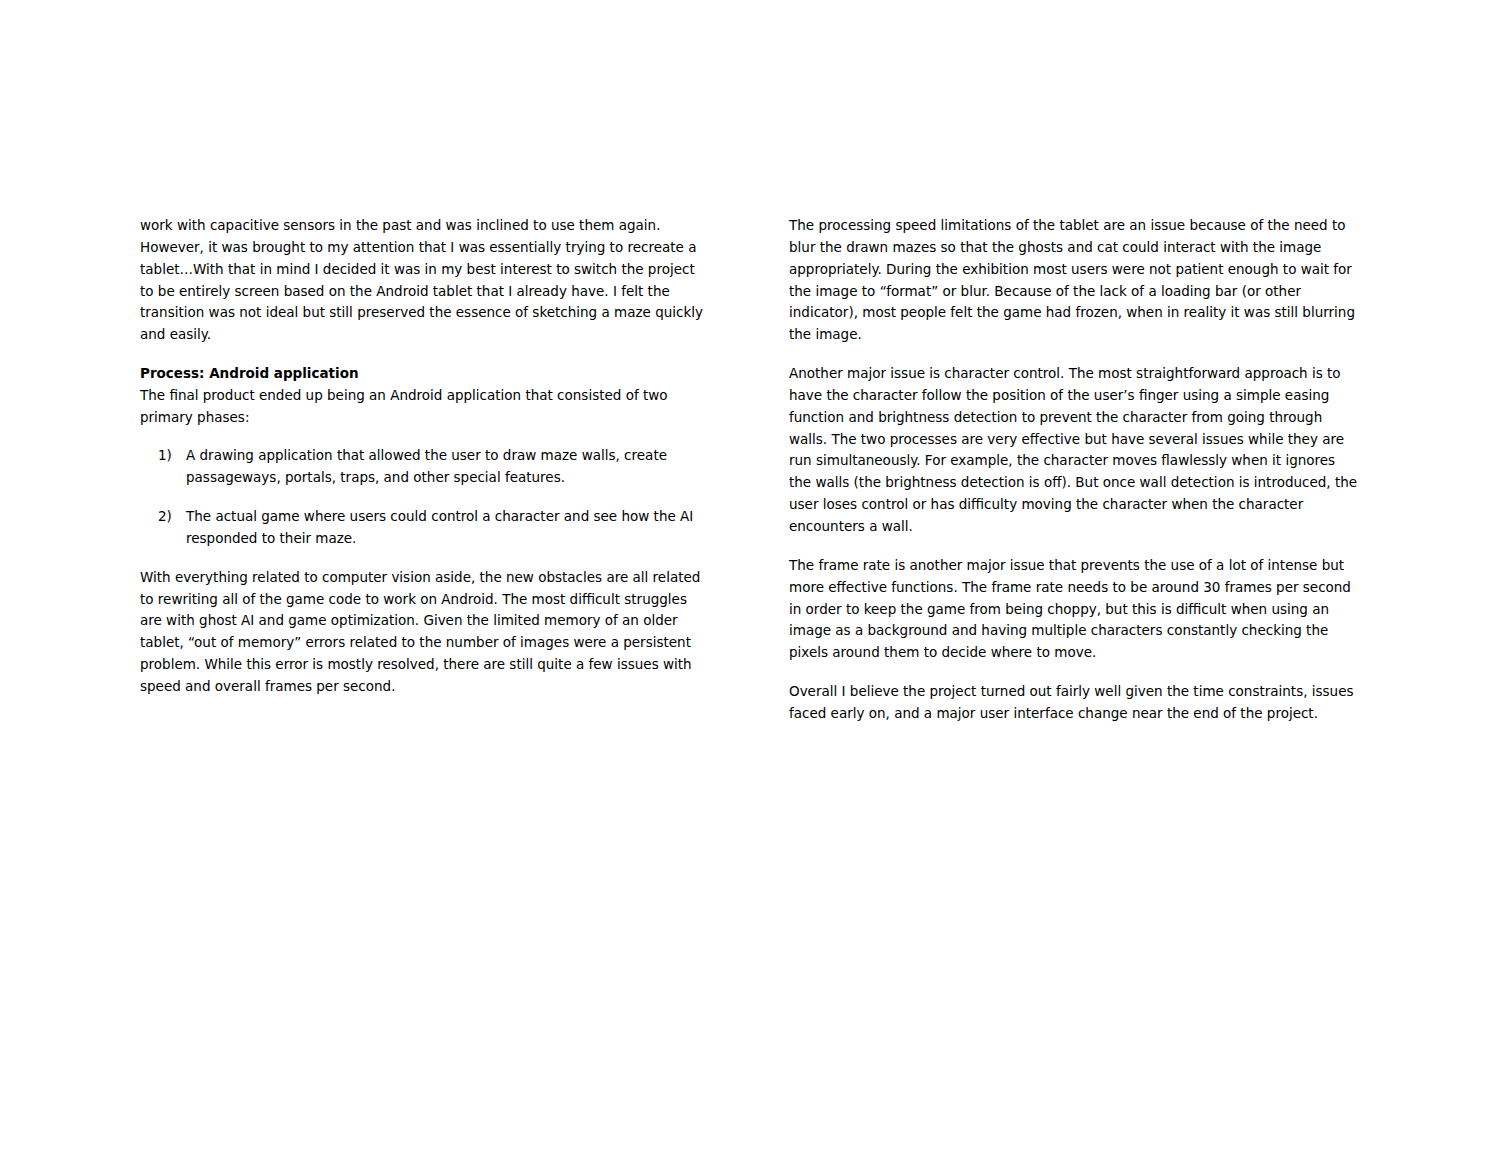work with capacitive sensors in the past and was inclined to use them again. However, it was brought to my attention that I was essentially trying to recreate a tablet…With that in mind I decided it was in my best interest to switch the project to be entirely screen based on the Android tablet that I already have. I felt the transition was not ideal but still preserved the essence of sketching a maze quickly and easily.
Process: Android application
The final product ended up being an Android application that consisted of two primary phases:
A drawing application that allowed the user to draw maze walls, create passageways, portals, traps, and other special features.
The actual game where users could control a character and see how the AI responded to their maze.
With everything related to computer vision aside, the new obstacles are all related to rewriting all of the game code to work on Android. The most difficult struggles are with ghost AI and game optimization. Given the limited memory of an older tablet, “out of memory” errors related to the number of images were a persistent problem. While this error is mostly resolved, there are still quite a few issues with speed and overall frames per second.
The processing speed limitations of the tablet are an issue because of the need to blur the drawn mazes so that the ghosts and cat could interact with the image appropriately. During the exhibition most users were not patient enough to wait for the image to “format” or blur. Because of the lack of a loading bar (or other indicator), most people felt the game had frozen, when in reality it was still blurring the image.
Another major issue is character control. The most straightforward approach is to have the character follow the position of the user’s finger using a simple easing function and brightness detection to prevent the character from going through walls. The two processes are very effective but have several issues while they are run simultaneously. For example, the character moves flawlessly when it ignores the walls (the brightness detection is off). But once wall detection is introduced, the user loses control or has difficulty moving the character when the character encounters a wall.
The frame rate is another major issue that prevents the use of a lot of intense but more effective functions. The frame rate needs to be around 30 frames per second in order to keep the game from being choppy, but this is difficult when using an image as a background and having multiple characters constantly checking the pixels around them to decide where to move.
Overall I believe the project turned out fairly well given the time constraints, issues faced early on, and a major user interface change near the end of the project.